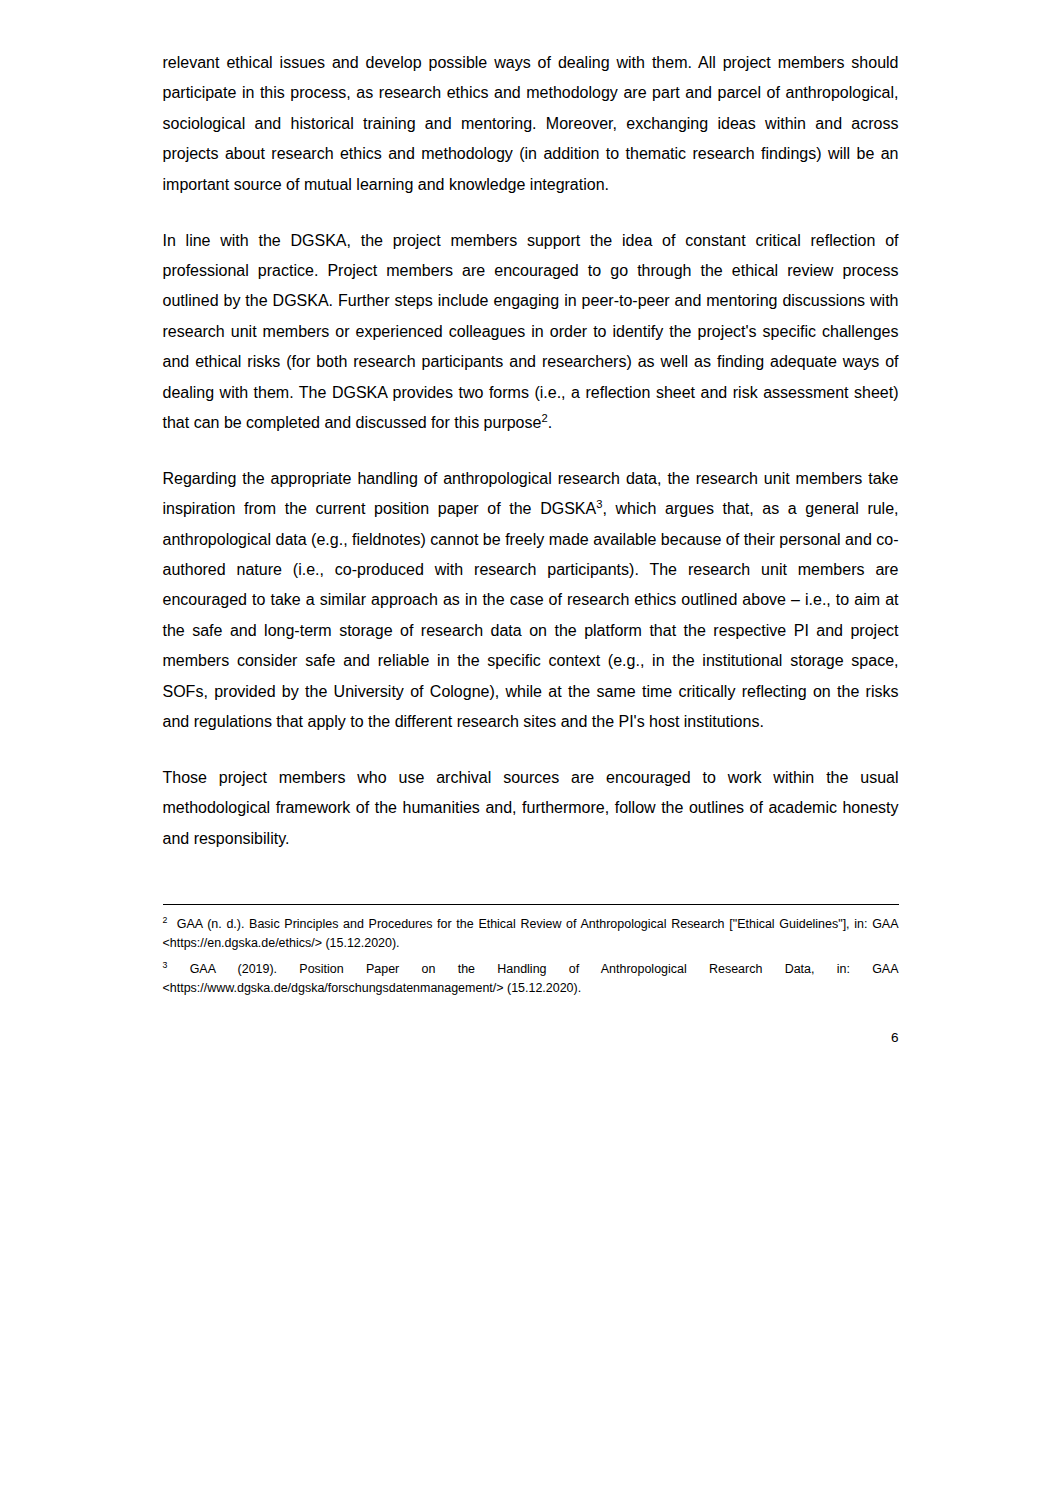relevant ethical issues and develop possible ways of dealing with them. All project members should participate in this process, as research ethics and methodology are part and parcel of anthropological, sociological and historical training and mentoring. Moreover, exchanging ideas within and across projects about research ethics and methodology (in addition to thematic research findings) will be an important source of mutual learning and knowledge integration.
In line with the DGSKA, the project members support the idea of constant critical reflection of professional practice. Project members are encouraged to go through the ethical review process outlined by the DGSKA. Further steps include engaging in peer-to-peer and mentoring discussions with research unit members or experienced colleagues in order to identify the project's specific challenges and ethical risks (for both research participants and researchers) as well as finding adequate ways of dealing with them. The DGSKA provides two forms (i.e., a reflection sheet and risk assessment sheet) that can be completed and discussed for this purpose2.
Regarding the appropriate handling of anthropological research data, the research unit members take inspiration from the current position paper of the DGSKA3, which argues that, as a general rule, anthropological data (e.g., fieldnotes) cannot be freely made available because of their personal and co-authored nature (i.e., co-produced with research participants). The research unit members are encouraged to take a similar approach as in the case of research ethics outlined above – i.e., to aim at the safe and long-term storage of research data on the platform that the respective PI and project members consider safe and reliable in the specific context (e.g., in the institutional storage space, SOFs, provided by the University of Cologne), while at the same time critically reflecting on the risks and regulations that apply to the different research sites and the PI's host institutions.
Those project members who use archival sources are encouraged to work within the usual methodological framework of the humanities and, furthermore, follow the outlines of academic honesty and responsibility.
2 GAA (n. d.). Basic Principles and Procedures for the Ethical Review of Anthropological Research ["Ethical Guidelines"], in: GAA <https://en.dgska.de/ethics/> (15.12.2020).
3 GAA (2019). Position Paper on the Handling of Anthropological Research Data, in: GAA <https://www.dgska.de/dgska/forschungsdatenmanagement/> (15.12.2020).
6